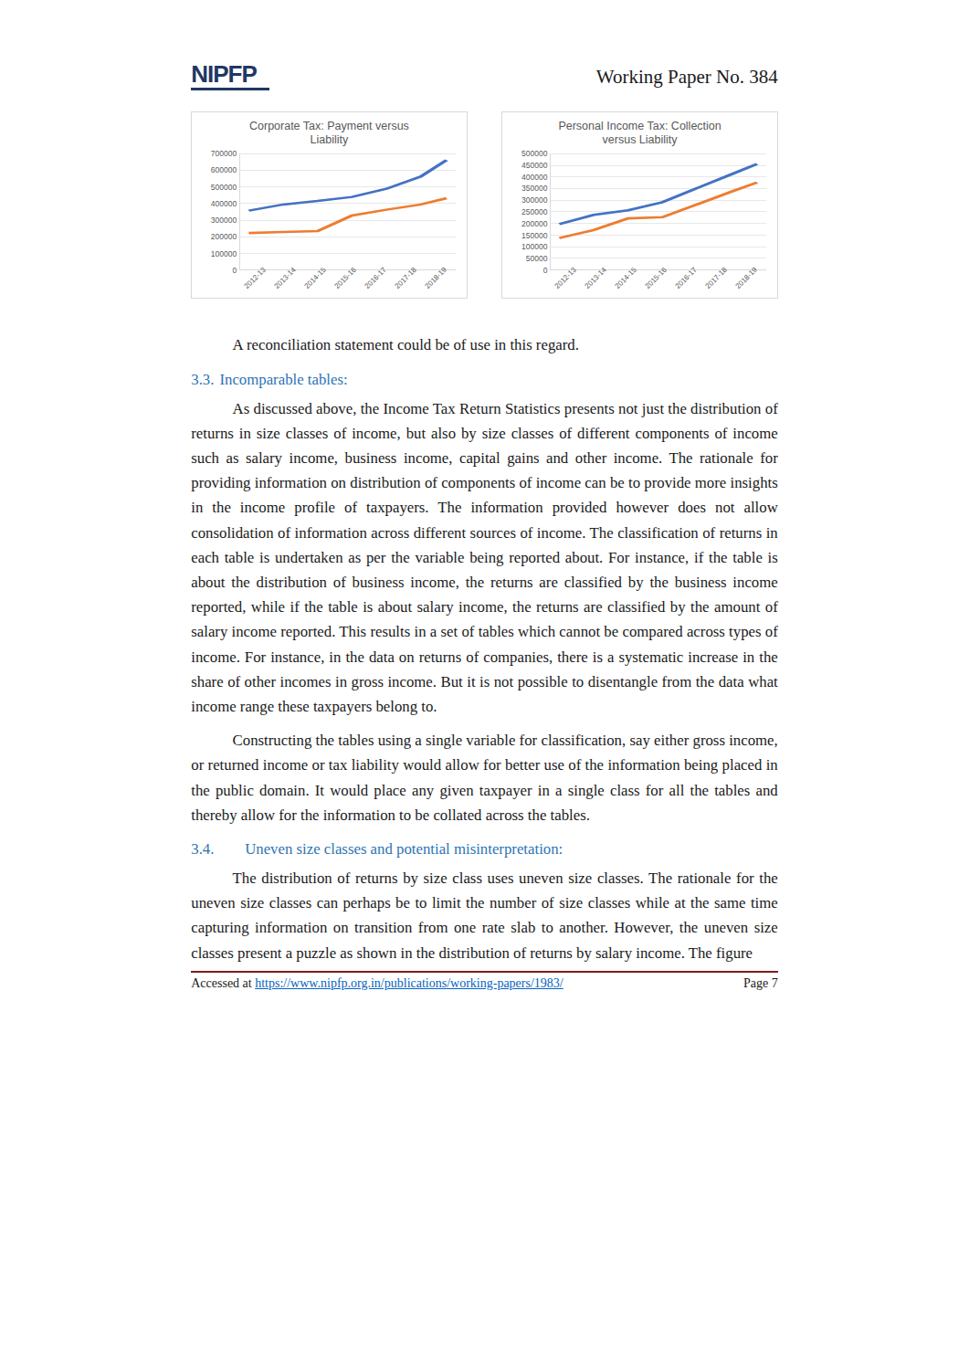NIPFP
Working Paper No. 384
Corporate Tax: Payment versus
Liability
700000 600000 500000 400000 300000 200000 100000 0
2012-13 2013-14 2014-15 2015-16 2016-17 2017-18 2018-19
Personal Income Tax: Collection
versus Liability
500000 450000 400000 350000 300000 250000 200000 150000 100000 50000 0
2012-13 2013-14 2014-15 2015-16 2016-17 2017-18 2018-19
A reconciliation statement could be of use in this regard.
3.3. Incomparable tables:
As discussed above, the Income Tax Return Statistics presents not just the distribution of returns in size classes of income, but also by size classes of different components of income such as salary income, business income, capital gains and other income. The rationale for providing information on distribution of components of income can be to provide more insights in the income profile of taxpayers. The information provided however does not allow consolidation of information across different sources of income. The classification of returns in each table is undertaken as per the variable being reported about. For instance, if the table is about the distribution of business income, the returns are classified by the business income reported, while if the table is about salary income, the returns are classified by the amount of salary income reported. This results in a set of tables which cannot be compared across types of income. For instance, in the data on returns of companies, there is a systematic increase in the share of other incomes in gross income. But it is not possible to disentangle from the data what income range these taxpayers belong to.
Constructing the tables using a single variable for classification, say either gross income, or returned income or tax liability would allow for better use of the information being placed in the public domain. It would place any given taxpayer in a single class for all the tables and thereby allow for the information to be collated across the tables.
3.4. Uneven size classes and potential misinterpretation:
The distribution of returns by size class uses uneven size classes. The rationale for the uneven size classes can perhaps be to limit the number of size classes while at the same time capturing information on transition from one rate slab to another. However, the uneven size classes present a puzzle as shown in the distribution of returns by salary income. The figure
Accessed at https://www.nipfp.org.in/publications/working-papers/1983/
Page 7